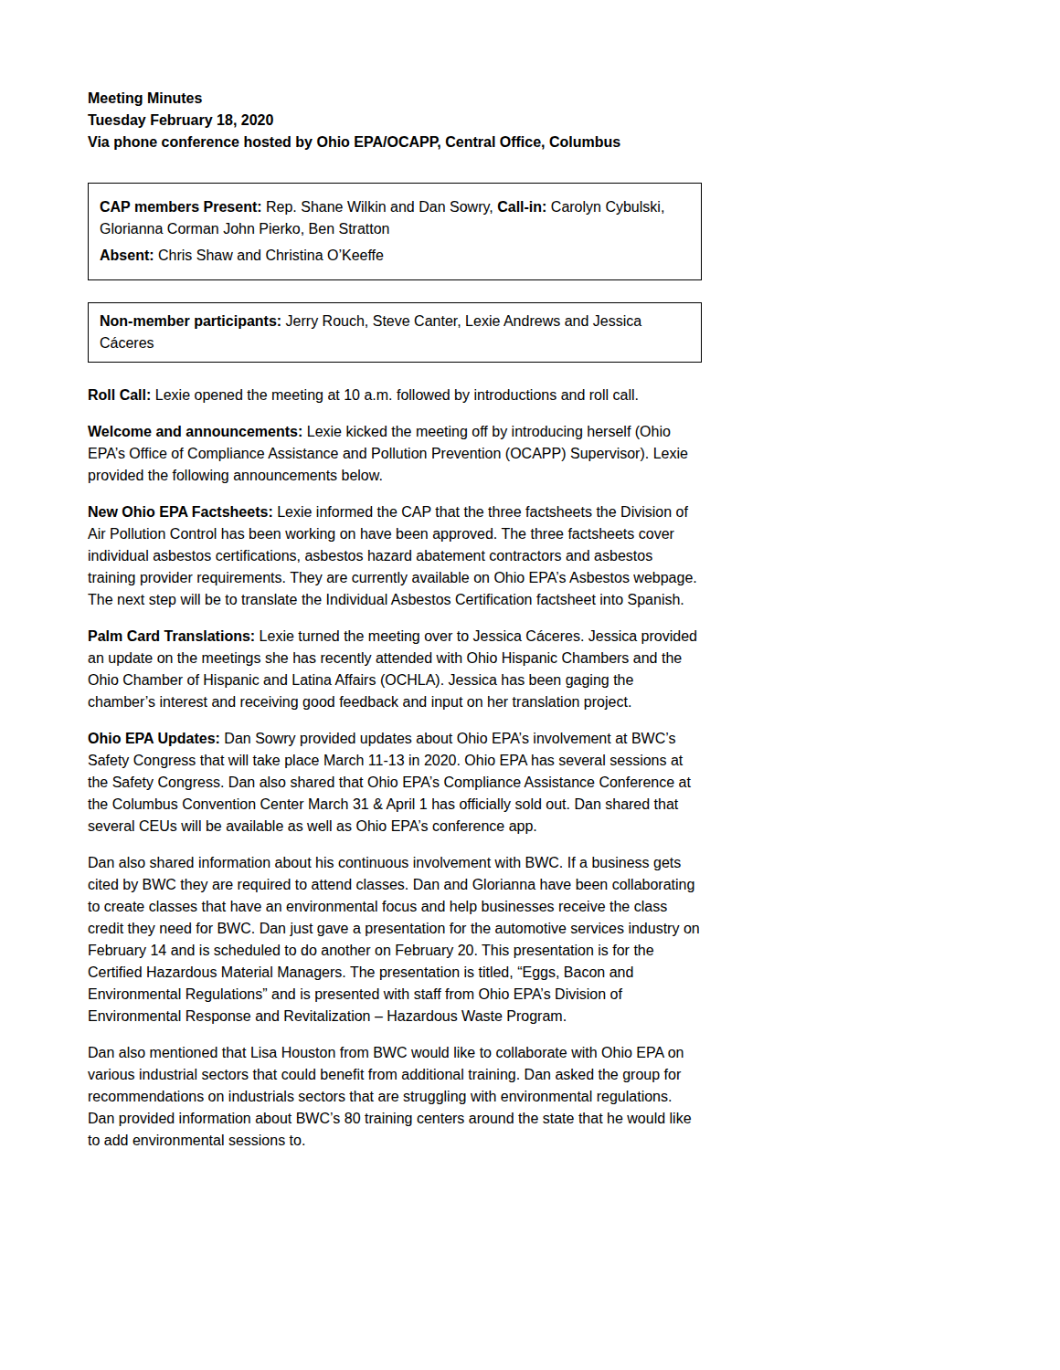Meeting Minutes
Tuesday February 18, 2020
Via phone conference hosted by Ohio EPA/OCAPP, Central Office, Columbus
CAP members Present: Rep. Shane Wilkin and Dan Sowry, Call-in: Carolyn Cybulski, Glorianna Corman John Pierko, Ben Stratton
Absent: Chris Shaw and Christina O’Keeffe
Non-member participants: Jerry Rouch, Steve Canter, Lexie Andrews and Jessica Cáceres
Roll Call: Lexie opened the meeting at 10 a.m. followed by introductions and roll call.
Welcome and announcements: Lexie kicked the meeting off by introducing herself (Ohio EPA’s Office of Compliance Assistance and Pollution Prevention (OCAPP) Supervisor). Lexie provided the following announcements below.
New Ohio EPA Factsheets: Lexie informed the CAP that the three factsheets the Division of Air Pollution Control has been working on have been approved. The three factsheets cover individual asbestos certifications, asbestos hazard abatement contractors and asbestos training provider requirements. They are currently available on Ohio EPA’s Asbestos webpage. The next step will be to translate the Individual Asbestos Certification factsheet into Spanish.
Palm Card Translations: Lexie turned the meeting over to Jessica Cáceres. Jessica provided an update on the meetings she has recently attended with Ohio Hispanic Chambers and the Ohio Chamber of Hispanic and Latina Affairs (OCHLA). Jessica has been gaging the chamber’s interest and receiving good feedback and input on her translation project.
Ohio EPA Updates: Dan Sowry provided updates about Ohio EPA’s involvement at BWC’s Safety Congress that will take place March 11-13 in 2020. Ohio EPA has several sessions at the Safety Congress. Dan also shared that Ohio EPA’s Compliance Assistance Conference at the Columbus Convention Center March 31 & April 1 has officially sold out. Dan shared that several CEUs will be available as well as Ohio EPA’s conference app.
Dan also shared information about his continuous involvement with BWC. If a business gets cited by BWC they are required to attend classes. Dan and Glorianna have been collaborating to create classes that have an environmental focus and help businesses receive the class credit they need for BWC. Dan just gave a presentation for the automotive services industry on February 14 and is scheduled to do another on February 20. This presentation is for the Certified Hazardous Material Managers. The presentation is titled, “Eggs, Bacon and Environmental Regulations” and is presented with staff from Ohio EPA’s Division of Environmental Response and Revitalization – Hazardous Waste Program.
Dan also mentioned that Lisa Houston from BWC would like to collaborate with Ohio EPA on various industrial sectors that could benefit from additional training. Dan asked the group for recommendations on industrials sectors that are struggling with environmental regulations. Dan provided information about BWC’s 80 training centers around the state that he would like to add environmental sessions to.